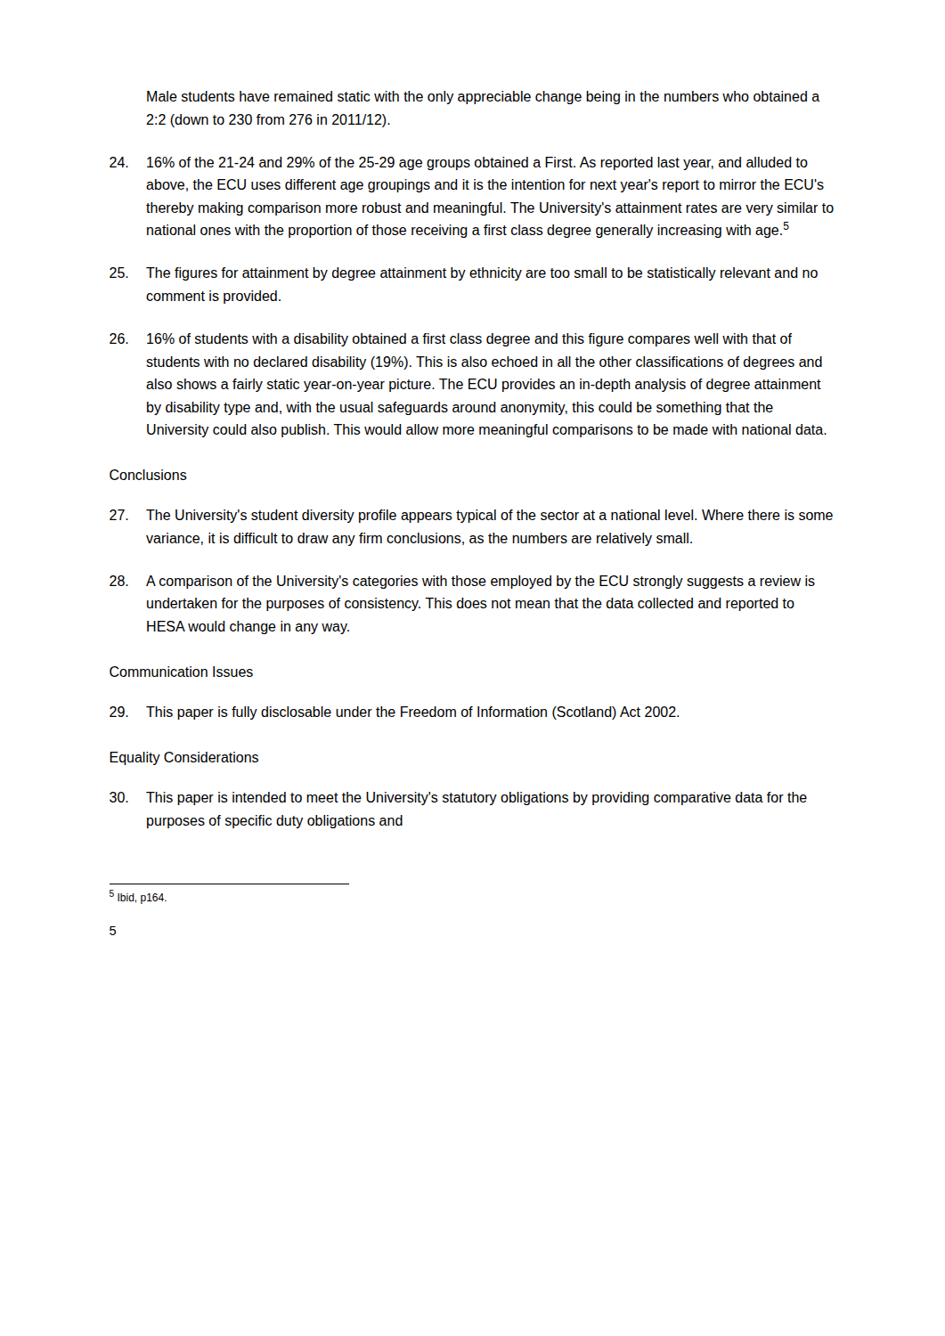Male students have remained static with the only appreciable change being in the numbers who obtained a 2:2 (down to 230 from 276 in 2011/12).
24. 16% of the 21-24 and 29% of the 25-29 age groups obtained a First. As reported last year, and alluded to above, the ECU uses different age groupings and it is the intention for next year's report to mirror the ECU's thereby making comparison more robust and meaningful. The University's attainment rates are very similar to national ones with the proportion of those receiving a first class degree generally increasing with age.5
25. The figures for attainment by degree attainment by ethnicity are too small to be statistically relevant and no comment is provided.
26. 16% of students with a disability obtained a first class degree and this figure compares well with that of students with no declared disability (19%). This is also echoed in all the other classifications of degrees and also shows a fairly static year-on-year picture. The ECU provides an in-depth analysis of degree attainment by disability type and, with the usual safeguards around anonymity, this could be something that the University could also publish. This would allow more meaningful comparisons to be made with national data.
Conclusions
27. The University's student diversity profile appears typical of the sector at a national level. Where there is some variance, it is difficult to draw any firm conclusions, as the numbers are relatively small.
28. A comparison of the University's categories with those employed by the ECU strongly suggests a review is undertaken for the purposes of consistency. This does not mean that the data collected and reported to HESA would change in any way.
Communication Issues
29. This paper is fully disclosable under the Freedom of Information (Scotland) Act 2002.
Equality Considerations
30. This paper is intended to meet the University's statutory obligations by providing comparative data for the purposes of specific duty obligations and
5 Ibid, p164.
5